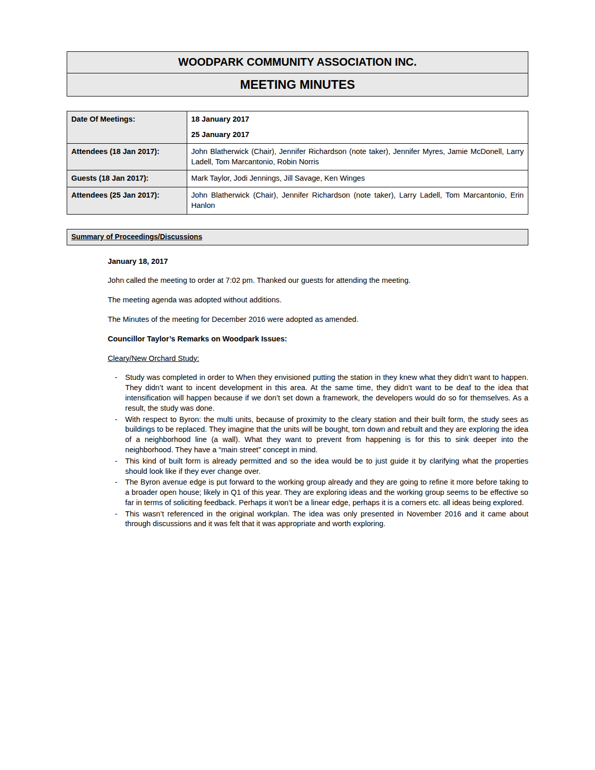| WOODPARK COMMUNITY ASSOCIATION INC. |
| MEETING MINUTES |
| Date Of Meetings: | 18 January 2017 25 January 2017 |
| Attendees (18 Jan 2017): | John Blatherwick (Chair), Jennifer Richardson (note taker), Jennifer Myres, Jamie McDonell, Larry Ladell, Tom Marcantonio, Robin Norris |
| Guests (18 Jan 2017): | Mark Taylor, Jodi Jennings, Jill Savage, Ken Winges |
| Attendees (25 Jan 2017): | John Blatherwick (Chair), Jennifer Richardson (note taker), Larry Ladell, Tom Marcantonio, Erin Hanlon |
Summary of Proceedings/Discussions
January 18, 2017
John called the meeting to order at 7:02 pm. Thanked our guests for attending the meeting.
The meeting agenda was adopted without additions.
The Minutes of the meeting for December 2016 were adopted as amended.
Councillor Taylor’s Remarks on Woodpark Issues:
Cleary/New Orchard Study:
Study was completed in order to When they envisioned putting the station in they knew what they didn’t want to happen. They didn’t want to incent development in this area. At the same time, they didn’t want to be deaf to the idea that intensification will happen because if we don’t set down a framework, the developers would do so for themselves. As a result, the study was done.
With respect to Byron: the multi units, because of proximity to the cleary station and their built form, the study sees as buildings to be replaced. They imagine that the units will be bought, torn down and rebuilt and they are exploring the idea of a neighborhood line (a wall). What they want to prevent from happening is for this to sink deeper into the neighborhood. They have a “main street” concept in mind.
This kind of built form is already permitted and so the idea would be to just guide it by clarifying what the properties should look like if they ever change over.
The Byron avenue edge is put forward to the working group already and they are going to refine it more before taking to a broader open house; likely in Q1 of this year. They are exploring ideas and the working group seems to be effective so far in terms of soliciting feedback. Perhaps it won’t be a linear edge, perhaps it is a corners etc. all ideas being explored.
This wasn’t referenced in the original workplan. The idea was only presented in November 2016 and it came about through discussions and it was felt that it was appropriate and worth exploring.